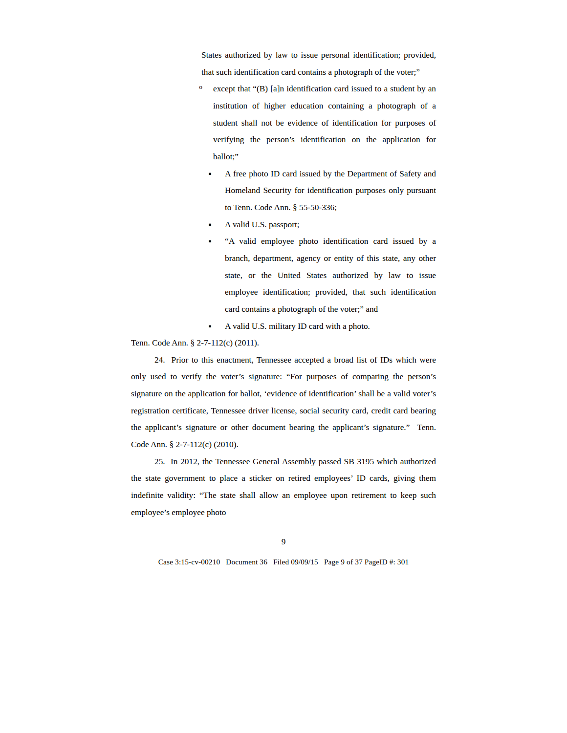States authorized by law to issue personal identification; provided, that such identification card contains a photograph of the voter;”
oexcept that “(B) [a]n identification card issued to a student by an institution of higher education containing a photograph of a student shall not be evidence of identification for purposes of verifying the person’s identification on the application for ballot;”
▪A free photo ID card issued by the Department of Safety and Homeland Security for identification purposes only pursuant to Tenn. Code Ann. § 55-50-336;
▪A valid U.S. passport;
▪“A valid employee photo identification card issued by a branch, department, agency or entity of this state, any other state, or the United States authorized by law to issue employee identification; provided, that such identification card contains a photograph of the voter;” and
▪A valid U.S. military ID card with a photo.
Tenn. Code Ann. § 2-7-112(c) (2011).
24. Prior to this enactment, Tennessee accepted a broad list of IDs which were only used to verify the voter’s signature: “For purposes of comparing the person’s signature on the application for ballot, ‘evidence of identification’ shall be a valid voter’s registration certificate, Tennessee driver license, social security card, credit card bearing the applicant’s signature or other document bearing the applicant’s signature.” Tenn. Code Ann. § 2-7-112(c) (2010).
25. In 2012, the Tennessee General Assembly passed SB 3195 which authorized the state government to place a sticker on retired employees’ ID cards, giving them indefinite validity: “The state shall allow an employee upon retirement to keep such employee’s employee photo
9
Case 3:15-cv-00210 Document 36 Filed 09/09/15 Page 9 of 37 PageID #: 301